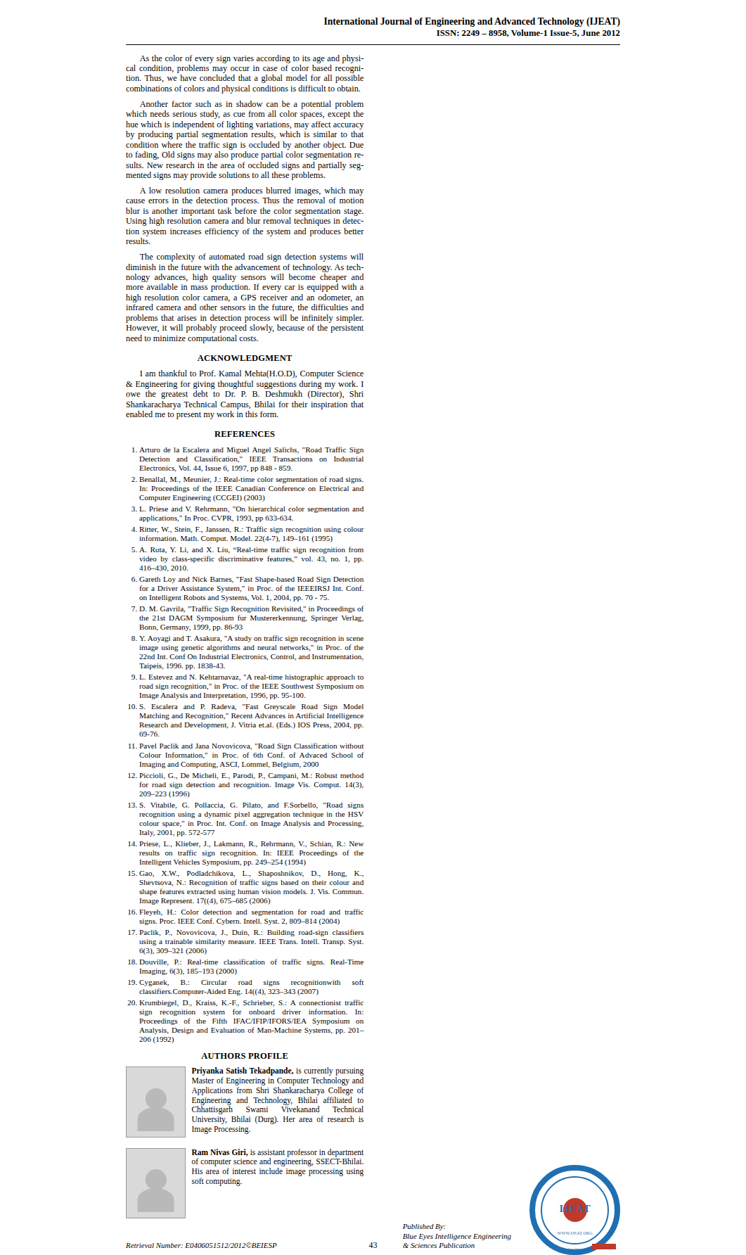International Journal of Engineering and Advanced Technology (IJEAT)
ISSN: 2249 – 8958, Volume-1 Issue-5, June 2012
As the color of every sign varies according to its age and physical condition, problems may occur in case of color based recognition. Thus, we have concluded that a global model for all possible combinations of colors and physical conditions is difficult to obtain.
Another factor such as in shadow can be a potential problem which needs serious study, as cue from all color spaces, except the hue which is independent of lighting variations, may affect accuracy by producing partial segmentation results, which is similar to that condition where the traffic sign is occluded by another object. Due to fading, Old signs may also produce partial color segmentation results. New research in the area of occluded signs and partially segmented signs may provide solutions to all these problems.
A low resolution camera produces blurred images, which may cause errors in the detection process. Thus the removal of motion blur is another important task before the color segmentation stage. Using high resolution camera and blur removal techniques in detection system increases efficiency of the system and produces better results.
The complexity of automated road sign detection systems will diminish in the future with the advancement of technology. As technology advances, high quality sensors will become cheaper and more available in mass production. If every car is equipped with a high resolution color camera, a GPS receiver and an odometer, an infrared camera and other sensors in the future, the difficulties and problems that arises in detection process will be infinitely simpler. However, it will probably proceed slowly, because of the persistent need to minimize computational costs.
Acknowledgment
I am thankful to Prof. Kamal Mehta(H.O.D), Computer Science & Engineering for giving thoughtful suggestions during my work. I owe the greatest debt to Dr. P. B. Deshmukh (Director), Shri Shankaracharya Technical Campus, Bhilai for their inspiration that enabled me to present my work in this form.
References
Arturo de la Escalera and Miguel Angel Salichs, "Road Traffic Sign Detection and Classification," IEEE Transactions on Industrial Electronics, Vol. 44, Issue 6, 1997, pp 848 - 859.
Benallal, M., Meunier, J.: Real-time color segmentation of road signs. In: Proceedings of the IEEE Canadian Conference on Electrical and Computer Engineering (CCGEI) (2003)
L. Priese and V. Rehrmann, "On hierarchical color segmentation and applications," In Proc. CVPR, 1993, pp 633-634.
Ritter, W., Stein, F., Janssen, R.: Traffic sign recognition using colour information. Math. Comput. Model. 22(4-7), 149–161 (1995)
A. Ruta, Y. Li, and X. Liu, “Real-time traffic sign recognition from video by class-specific discriminative features,” vol. 43, no. 1, pp. 416–430, 2010.
Gareth Loy and Nick Barnes, "Fast Shape-based Road Sign Detection for a Driver Assistance System," in Proc. of the IEEEIRSJ Int. Conf. on Intelligent Robots and Systems, Vol. 1, 2004, pp. 70 - 75.
D. M. Gavrila, "Traffic Sign Recognition Revisited," in Proceedings of the 21st DAGM Symposium fur Mustererkennung, Springer Verlag, Bonn, Germany, 1999, pp. 86-93
Y. Aoyagi and T. Asakura, "A study on traffic sign recognition in scene image using genetic algorithms and neural networks," in Proc. of the 22nd Int. Conf On Industrial Electronics, Control, and Instrumentation, Taipeis, 1996. pp. 1838-43.
L. Estevez and N. Kehtarnavaz, "A real-time histographic approach to road sign recognition," in Proc. of the IEEE Southwest Symposium on Image Analysis and Interpretation, 1996, pp. 95-100.
S. Escalera and P. Radeva, "Fast Greyscale Road Sign Model Matching and Recognition," Recent Advances in Artificial Intelligence Research and Development, J. Vitria et.al. (Eds.) IOS Press, 2004, pp. 69-76.
Pavel Paclik and Jana Novovicova, "Road Sign Classification without Colour Information," in Proc. of 6th Conf. of Advaced School of Imaging and Computing, ASCI, Lommel, Belgium, 2000
Piccioli, G., De Micheli, E., Parodi, P., Campani, M.: Robust method for road sign detection and recognition. Image Vis. Comput. 14(3), 209–223 (1996)
S. Vitabile, G. Pollaccia, G. Pilato, and F.Sorbello, "Road signs recognition using a dynamic pixel aggregation technique in the HSV colour space," in Proc. Int. Conf. on Image Analysis and Processing, Italy, 2001, pp. 572-577
Priese, L., Klieber, J., Lakmann, R., Rehrmann, V., Schian, R.: New results on traffic sign recognition. In: IEEE Proceedings of the Intelligent Vehicles Symposium, pp. 249–254 (1994)
Gao, X.W., Podladchikova, L., Shaposhnikov, D., Hong, K., Shevtsova, N.: Recognition of traffic signs based on their colour and shape features extracted using human vision models. J. Vis. Commun. Image Represent. 17((4), 675–685 (2006)
Fleyeh, H.: Color detection and segmentation for road and traffic signs. Proc. IEEE Conf. Cybern. Intell. Syst. 2, 809–814 (2004)
Paclik, P., Novovicova, J., Duin, R.: Building road-sign classifiers using a trainable similarity measure. IEEE Trans. Intell. Transp. Syst. 6(3), 309–321 (2006)
Douville, P.: Real-time classification of traffic signs. Real-Time Imaging, 6(3), 185–193 (2000)
Cyganek, B.: Circular road signs recognitionwith soft classifiers.Computer-Aided Eng. 14((4), 323–343 (2007)
Krumbiegel, D., Kraiss, K.-F., Schrieber, S.: A connectionist traffic sign recognition system for onboard driver information. In: Proceedings of the Fifth IFAC/IFIP/IFORS/IEA Symposium on Analysis, Design and Evaluation of Man-Machine Systems, pp. 201–206 (1992)
Authors Profile
Priyanka Satish Tekadpande, is currently pursuing Master of Engineering in Computer Technology and Applications from Shri Shankaracharya College of Engineering and Technology, Bhilai affiliated to Chhattisgarh Swami Vivekanand Technical University, Bhilai (Durg). Her area of research is Image Processing.
Ram Nivas Giri, is assistant professor in department of computer science and engineering, SSECT-Bhilai. His area of interest include image processing using soft computing.
Retrieval Number: E0406051512/2012©BEIESP
43
Published By:
Blue Eyes Intelligence Engineering
& Sciences Publication
IJEAT
WWW.IJEAT.ORG
Exploring Innovation